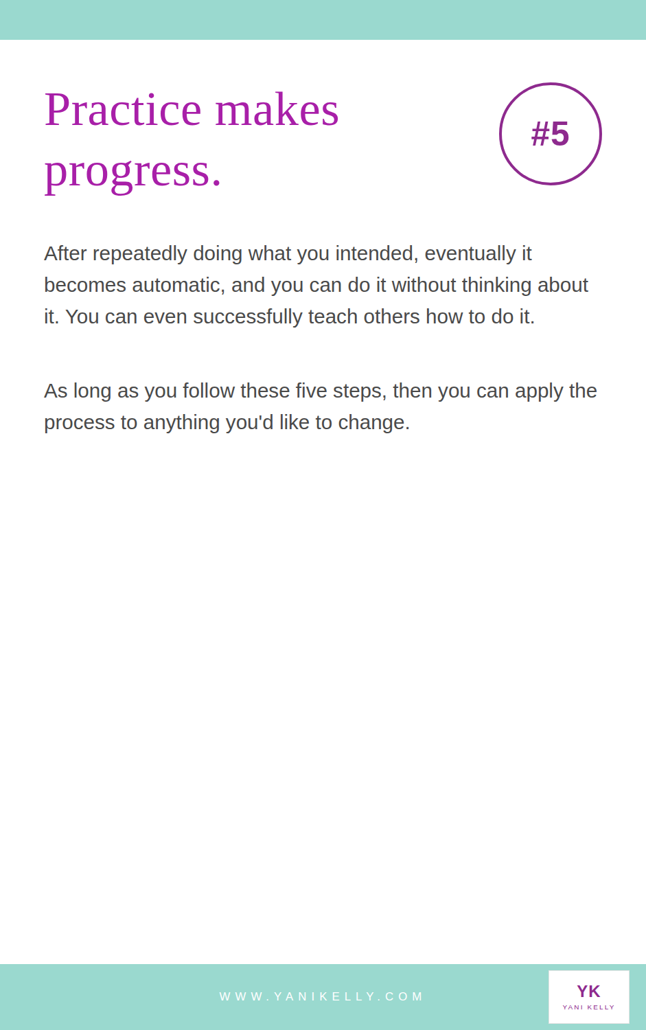Practice makes progress.
#5
After repeatedly doing what you intended, eventually it becomes automatic, and you can do it without thinking about it. You can even successfully teach others how to do it.
As long as you follow these five steps, then you can apply the process to anything you'd like to change.
www.yanikelly.com
YK Yani Kelly